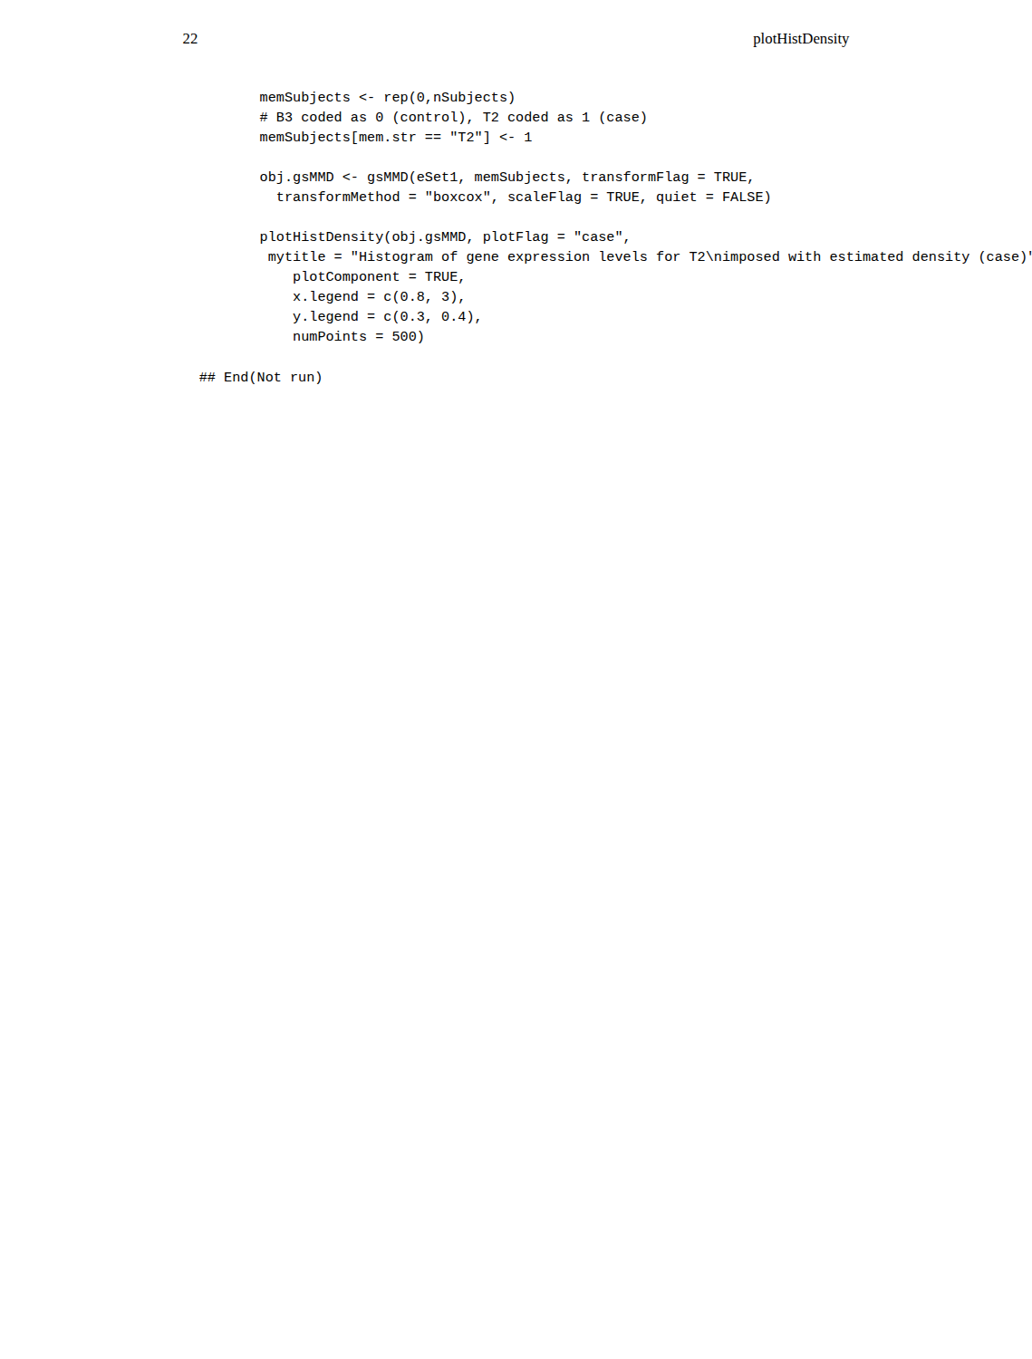22 plotHistDensity
    memSubjects <- rep(0,nSubjects)
    # B3 coded as 0 (control), T2 coded as 1 (case)
    memSubjects[mem.str == "T2"] <- 1

    obj.gsMMD <- gsMMD(eSet1, memSubjects, transformFlag = TRUE,
      transformMethod = "boxcox", scaleFlag = TRUE, quiet = FALSE)

    plotHistDensity(obj.gsMMD, plotFlag = "case",
     mytitle = "Histogram of gene expression levels for T2\nimposed with estimated density (case)",
        plotComponent = TRUE,
        x.legend = c(0.8, 3),
        y.legend = c(0.3, 0.4),
        numPoints = 500)
## End(Not run)